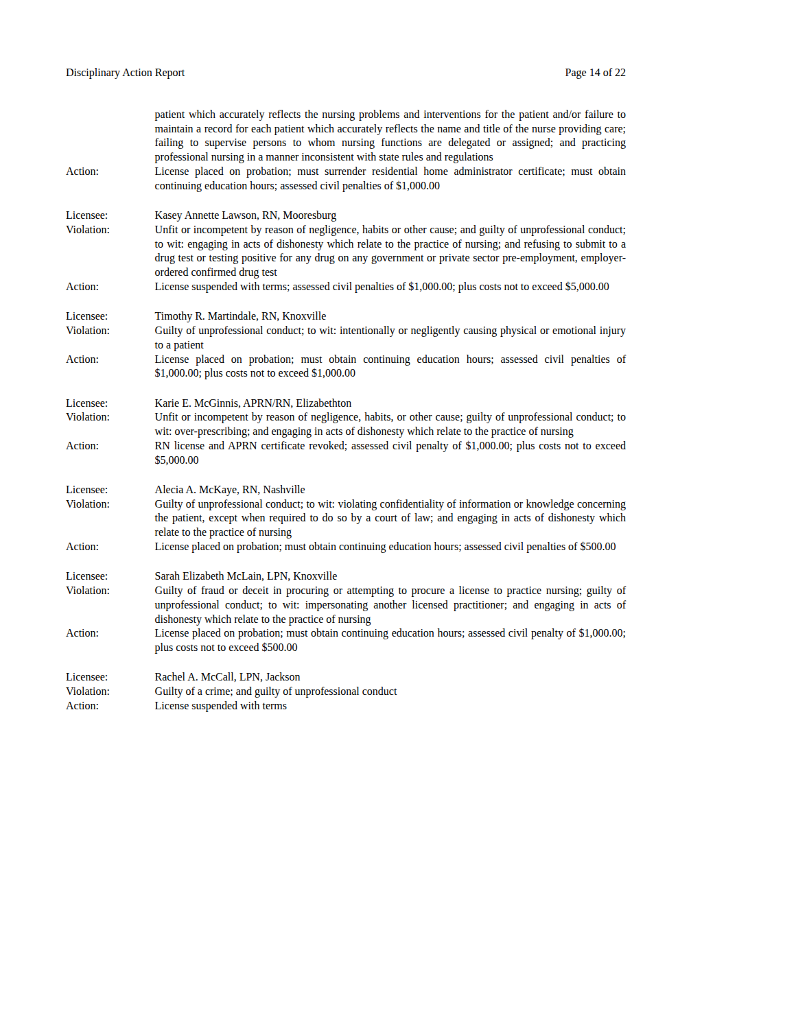Disciplinary Action Report Page 14 of 22
patient which accurately reflects the nursing problems and interventions for the patient and/or failure to maintain a record for each patient which accurately reflects the name and title of the nurse providing care; failing to supervise persons to whom nursing functions are delegated or assigned; and practicing professional nursing in a manner inconsistent with state rules and regulations
Action:
License placed on probation; must surrender residential home administrator certificate; must obtain continuing education hours; assessed civil penalties of $1,000.00
Licensee:
Kasey Annette Lawson, RN, Mooresburg
Violation:
Unfit or incompetent by reason of negligence, habits or other cause; and guilty of unprofessional conduct; to wit: engaging in acts of dishonesty which relate to the practice of nursing; and refusing to submit to a drug test or testing positive for any drug on any government or private sector pre-employment, employer-ordered confirmed drug test
Action:
License suspended with terms; assessed civil penalties of $1,000.00; plus costs not to exceed $5,000.00
Licensee:
Timothy R. Martindale, RN, Knoxville
Violation:
Guilty of unprofessional conduct; to wit: intentionally or negligently causing physical or emotional injury to a patient
Action:
License placed on probation; must obtain continuing education hours; assessed civil penalties of $1,000.00; plus costs not to exceed $1,000.00
Licensee:
Karie E. McGinnis, APRN/RN, Elizabethton
Violation:
Unfit or incompetent by reason of negligence, habits, or other cause; guilty of unprofessional conduct; to wit: over-prescribing; and engaging in acts of dishonesty which relate to the practice of nursing
Action:
RN license and APRN certificate revoked; assessed civil penalty of $1,000.00; plus costs not to exceed $5,000.00
Licensee:
Alecia A. McKaye, RN, Nashville
Violation:
Guilty of unprofessional conduct; to wit: violating confidentiality of information or knowledge concerning the patient, except when required to do so by a court of law; and engaging in acts of dishonesty which relate to the practice of nursing
Action:
License placed on probation; must obtain continuing education hours; assessed civil penalties of $500.00
Licensee:
Sarah Elizabeth McLain, LPN, Knoxville
Violation:
Guilty of fraud or deceit in procuring or attempting to procure a license to practice nursing; guilty of unprofessional conduct; to wit: impersonating another licensed practitioner; and engaging in acts of dishonesty which relate to the practice of nursing
Action:
License placed on probation; must obtain continuing education hours; assessed civil penalty of $1,000.00; plus costs not to exceed $500.00
Licensee:
Rachel A. McCall, LPN, Jackson
Violation:
Guilty of a crime; and guilty of unprofessional conduct
Action:
License suspended with terms